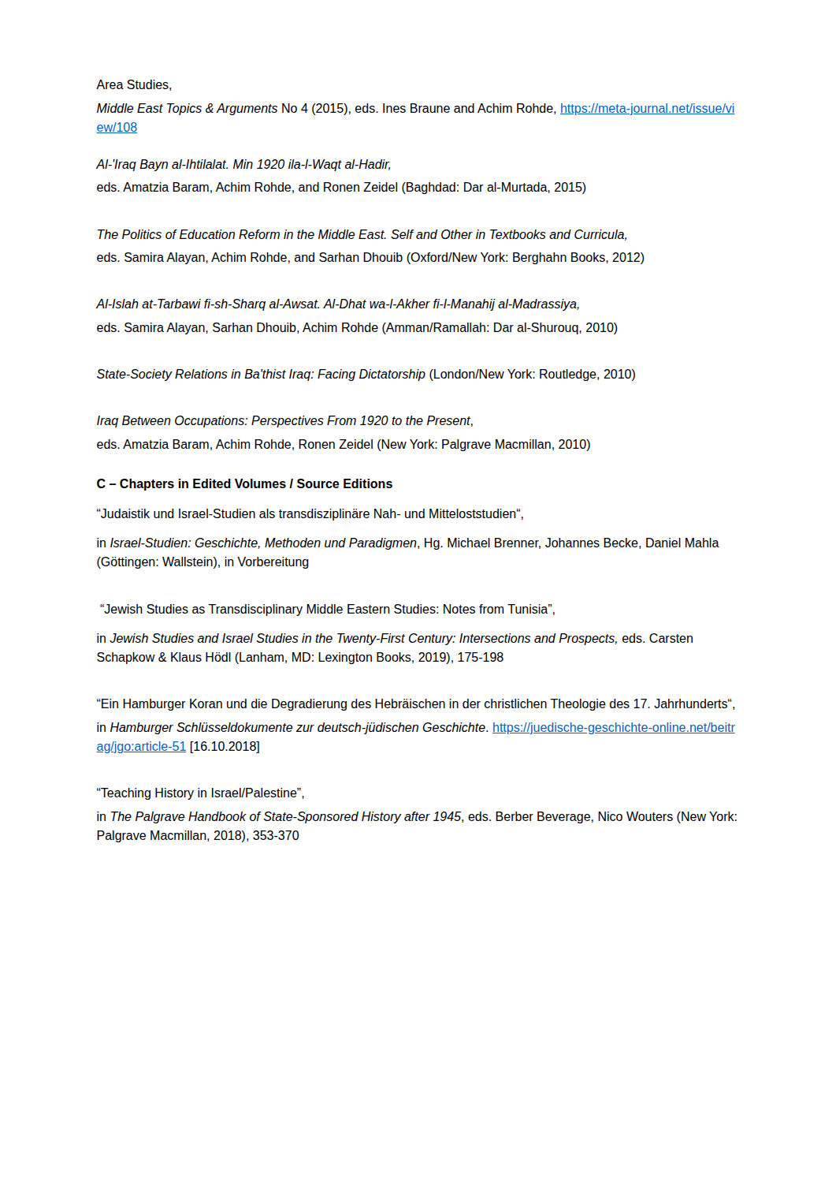Area Studies,
Middle East Topics & Arguments No 4 (2015), eds. Ines Braune and Achim Rohde, https://meta-journal.net/issue/view/108
Al-'Iraq Bayn al-Ihtilalat. Min 1920 ila-l-Waqt al-Hadir,
eds. Amatzia Baram, Achim Rohde, and Ronen Zeidel (Baghdad: Dar al-Murtada, 2015)
The Politics of Education Reform in the Middle East. Self and Other in Textbooks and Curricula,
eds. Samira Alayan, Achim Rohde, and Sarhan Dhouib (Oxford/New York: Berghahn Books, 2012)
Al-Islah at-Tarbawi fi-sh-Sharq al-Awsat. Al-Dhat wa-l-Akher fi-l-Manahij al-Madrassiya,
eds. Samira Alayan, Sarhan Dhouib, Achim Rohde (Amman/Ramallah: Dar al-Shurouq, 2010)
State-Society Relations in Ba'thist Iraq: Facing Dictatorship (London/New York: Routledge, 2010)
Iraq Between Occupations: Perspectives From 1920 to the Present,
eds. Amatzia Baram, Achim Rohde, Ronen Zeidel (New York: Palgrave Macmillan, 2010)
C – Chapters in Edited Volumes / Source Editions
“Judaistik und Israel-Studien als transdisziplinäre Nah- und Mitteloststudien“,
in Israel-Studien: Geschichte, Methoden und Paradigmen, Hg. Michael Brenner, Johannes Becke, Daniel Mahla (Göttingen: Wallstein), in Vorbereitung
“Jewish Studies as Transdisciplinary Middle Eastern Studies: Notes from Tunisia”,
in Jewish Studies and Israel Studies in the Twenty-First Century: Intersections and Prospects, eds. Carsten Schapkow & Klaus Hödl (Lanham, MD: Lexington Books, 2019), 175-198
“Ein Hamburger Koran und die Degradierung des Hebräischen in der christlichen Theologie des 17. Jahrhunderts“,
in Hamburger Schlüsseldokumente zur deutsch-jüdischen Geschichte. https://juedische-geschichte-online.net/beitrag/jgo:article-51 [16.10.2018]
“Teaching History in Israel/Palestine”,
in The Palgrave Handbook of State-Sponsored History after 1945, eds. Berber Beverage, Nico Wouters (New York: Palgrave Macmillan, 2018), 353-370